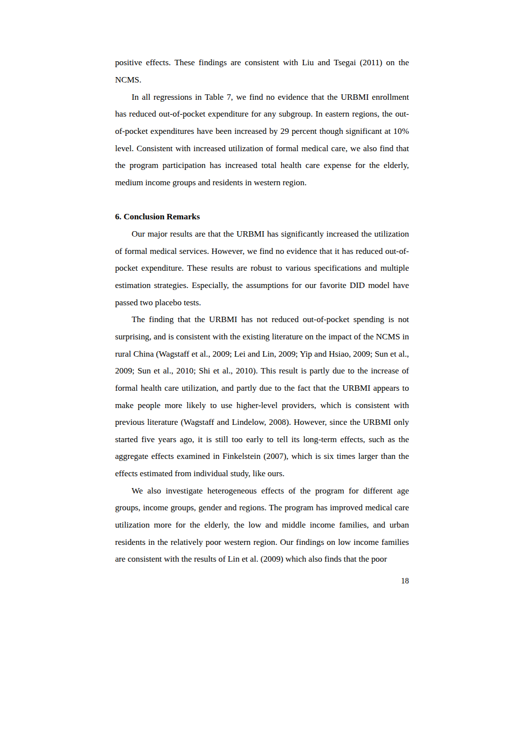positive effects. These findings are consistent with Liu and Tsegai (2011) on the NCMS.
In all regressions in Table 7, we find no evidence that the URBMI enrollment has reduced out-of-pocket expenditure for any subgroup. In eastern regions, the out-of-pocket expenditures have been increased by 29 percent though significant at 10% level. Consistent with increased utilization of formal medical care, we also find that the program participation has increased total health care expense for the elderly, medium income groups and residents in western region.
6. Conclusion Remarks
Our major results are that the URBMI has significantly increased the utilization of formal medical services. However, we find no evidence that it has reduced out-of-pocket expenditure. These results are robust to various specifications and multiple estimation strategies. Especially, the assumptions for our favorite DID model have passed two placebo tests.
The finding that the URBMI has not reduced out-of-pocket spending is not surprising, and is consistent with the existing literature on the impact of the NCMS in rural China (Wagstaff et al., 2009; Lei and Lin, 2009; Yip and Hsiao, 2009; Sun et al., 2009; Sun et al., 2010; Shi et al., 2010). This result is partly due to the increase of formal health care utilization, and partly due to the fact that the URBMI appears to make people more likely to use higher-level providers, which is consistent with previous literature (Wagstaff and Lindelow, 2008). However, since the URBMI only started five years ago, it is still too early to tell its long-term effects, such as the aggregate effects examined in Finkelstein (2007), which is six times larger than the effects estimated from individual study, like ours.
We also investigate heterogeneous effects of the program for different age groups, income groups, gender and regions. The program has improved medical care utilization more for the elderly, the low and middle income families, and urban residents in the relatively poor western region. Our findings on low income families are consistent with the results of Lin et al. (2009) which also finds that the poor
18